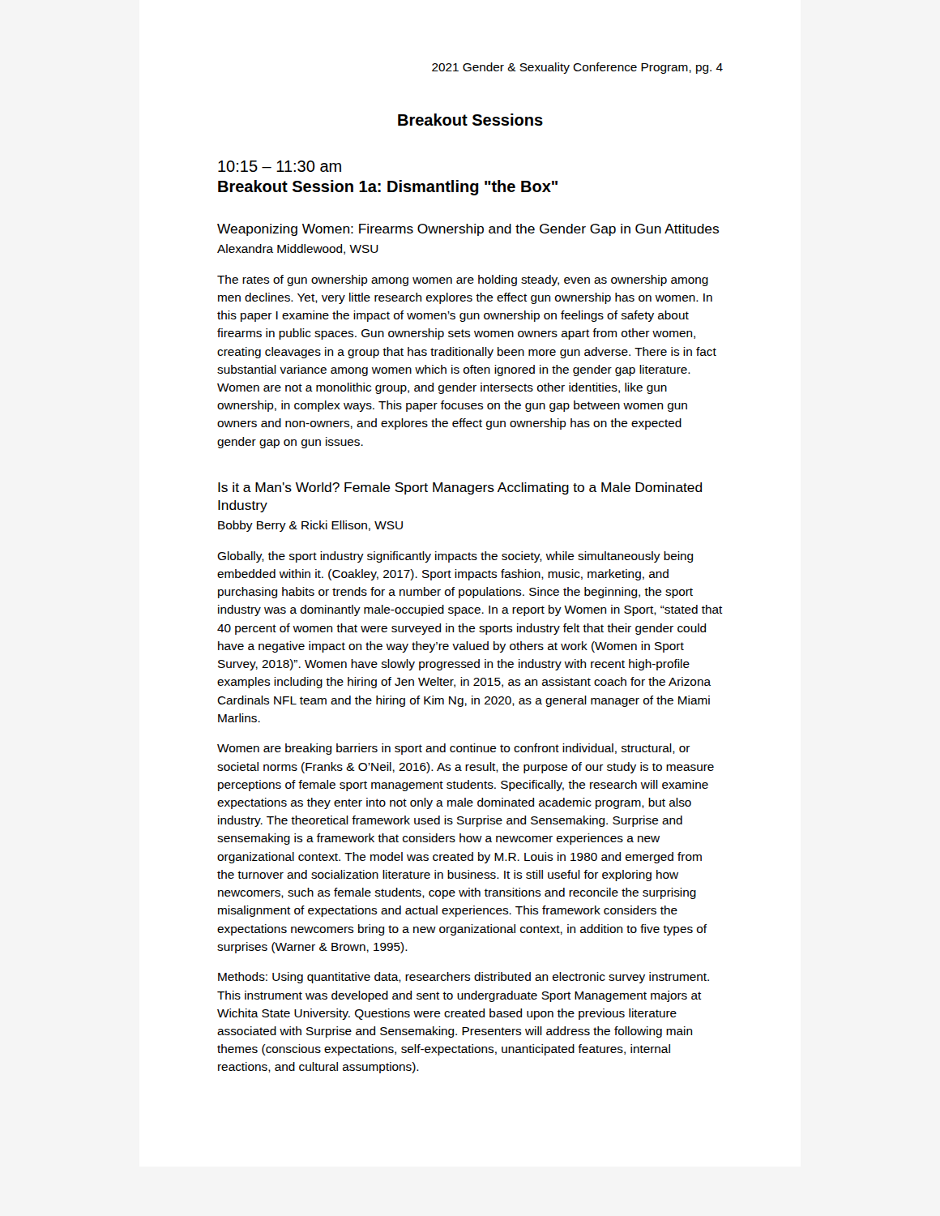2021 Gender & Sexuality Conference Program, pg. 4
Breakout Sessions
10:15 – 11:30 am
Breakout Session 1a: Dismantling "the Box"
Weaponizing Women: Firearms Ownership and the Gender Gap in Gun Attitudes
Alexandra Middlewood, WSU
The rates of gun ownership among women are holding steady, even as ownership among men declines. Yet, very little research explores the effect gun ownership has on women. In this paper I examine the impact of women’s gun ownership on feelings of safety about firearms in public spaces. Gun ownership sets women owners apart from other women, creating cleavages in a group that has traditionally been more gun adverse. There is in fact substantial variance among women which is often ignored in the gender gap literature. Women are not a monolithic group, and gender intersects other identities, like gun ownership, in complex ways. This paper focuses on the gun gap between women gun owners and non-owners, and explores the effect gun ownership has on the expected gender gap on gun issues.
Is it a Man's World? Female Sport Managers Acclimating to a Male Dominated Industry
Bobby Berry & Ricki Ellison, WSU
Globally, the sport industry significantly impacts the society, while simultaneously being embedded within it. (Coakley, 2017). Sport impacts fashion, music, marketing, and purchasing habits or trends for a number of populations. Since the beginning, the sport industry was a dominantly male-occupied space. In a report by Women in Sport, “stated that 40 percent of women that were surveyed in the sports industry felt that their gender could have a negative impact on the way they’re valued by others at work (Women in Sport Survey, 2018)”. Women have slowly progressed in the industry with recent high-profile examples including the hiring of Jen Welter, in 2015, as an assistant coach for the Arizona Cardinals NFL team and the hiring of Kim Ng, in 2020, as a general manager of the Miami Marlins.
Women are breaking barriers in sport and continue to confront individual, structural, or societal norms (Franks & O’Neil, 2016). As a result, the purpose of our study is to measure perceptions of female sport management students. Specifically, the research will examine expectations as they enter into not only a male dominated academic program, but also industry. The theoretical framework used is Surprise and Sensemaking. Surprise and sensemaking is a framework that considers how a newcomer experiences a new organizational context. The model was created by M.R. Louis in 1980 and emerged from the turnover and socialization literature in business. It is still useful for exploring how newcomers, such as female students, cope with transitions and reconcile the surprising misalignment of expectations and actual experiences. This framework considers the expectations newcomers bring to a new organizational context, in addition to five types of surprises (Warner & Brown, 1995).
Methods: Using quantitative data, researchers distributed an electronic survey instrument. This instrument was developed and sent to undergraduate Sport Management majors at Wichita State University. Questions were created based upon the previous literature associated with Surprise and Sensemaking. Presenters will address the following main themes (conscious expectations, self-expectations, unanticipated features, internal reactions, and cultural assumptions).